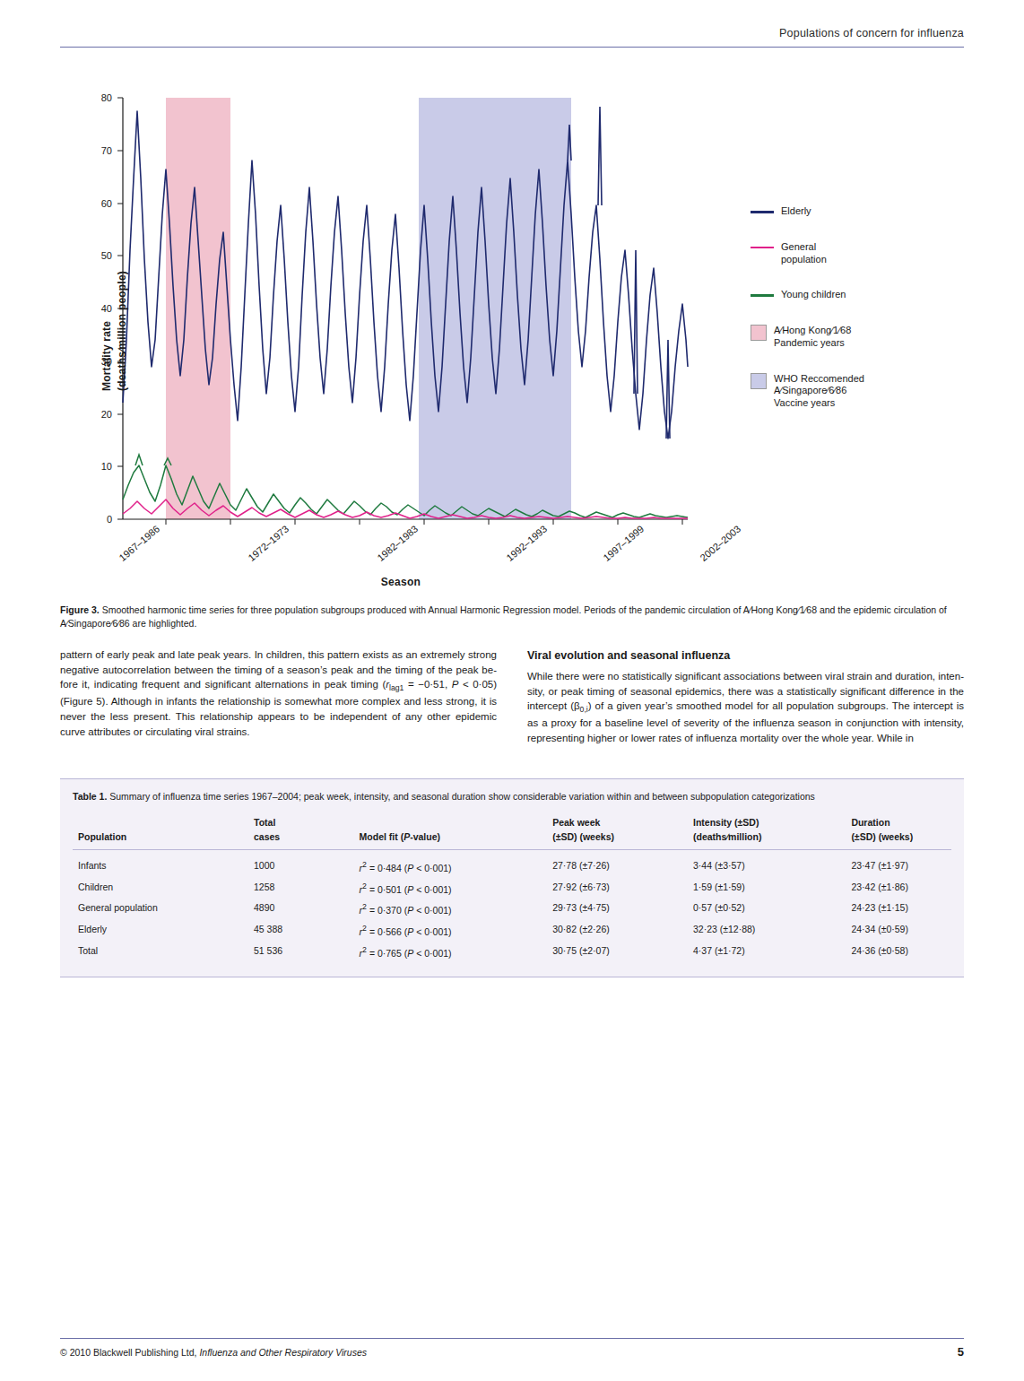Populations of concern for influenza
Mortality rate
(deaths∕million people)
80 70 60 50 40 30 20 10 0 1967–1986 1972–1973 1982–1983 1992–1993 1997–1999 2002–2003
Season
Elderly
General
population
Young children
A∕Hong Kong∕1∕68
Pandemic years
WHO Reccomended
A∕Singapore∕6∕86
Vaccine years
Figure 3. Smoothed harmonic time series for three population subgroups produced with Annual Harmonic Regression model. Periods of the pandemic circulation of A∕Hong Kong∕1∕68 and the epidemic circulation of A∕Singapore∕6∕86 are highlighted.
pattern of early peak and late peak years. In children, this pattern exists as an extremely strong negative autocorrelation between the timing of a season’s peak and the timing of the peak before it, indicating frequent and significant alternations in peak timing (rlag1 = −0·51, P < 0·05) (Figure 5). Although in infants the relationship is somewhat more complex and less strong, it is never the less present. This relationship appears to be independent of any other epidemic curve attributes or circulating viral strains.
Viral evolution and seasonal influenza
While there were no statistically significant associations between viral strain and duration, intensity, or peak timing of seasonal epidemics, there was a statistically significant difference in the intercept (β0,i) of a given year’s smoothed model for all population subgroups. The intercept is as a proxy for a baseline level of severity of the influenza season in conjunction with intensity, representing higher or lower rates of influenza mortality over the whole year. While in
Table 1. Summary of influenza time series 1967–2004; peak week, intensity, and seasonal duration show considerable variation within and between subpopulation categorizations
| Population | Total cases | Model fit ( P -value) | Peak week (±SD) (weeks) | Intensity (±SD) (deaths∕million) | Duration (±SD) (weeks) |
| --- | --- | --- | --- | --- | --- |
| Infants | 1000 | r 2 = 0·484 ( P < 0·001) | 27·78 (±7·26) | 3·44 (±3·57) | 23·47 (±1·97) |
| Children | 1258 | r 2 = 0·501 ( P < 0·001) | 27·92 (±6·73) | 1·59 (±1·59) | 23·42 (±1·86) |
| General population | 4890 | r 2 = 0·370 ( P < 0·001) | 29·73 (±4·75) | 0·57 (±0·52) | 24·23 (±1·15) |
| Elderly | 45 388 | r 2 = 0·566 ( P < 0·001) | 30·82 (±2·26) | 32·23 (±12·88) | 24·34 (±0·59) |
| Total | 51 536 | r 2 = 0·765 ( P < 0·001) | 30·75 (±2·07) | 4·37 (±1·72) | 24·36 (±0·58) |
© 2010 Blackwell Publishing Ltd, Influenza and Other Respiratory Viruses
5